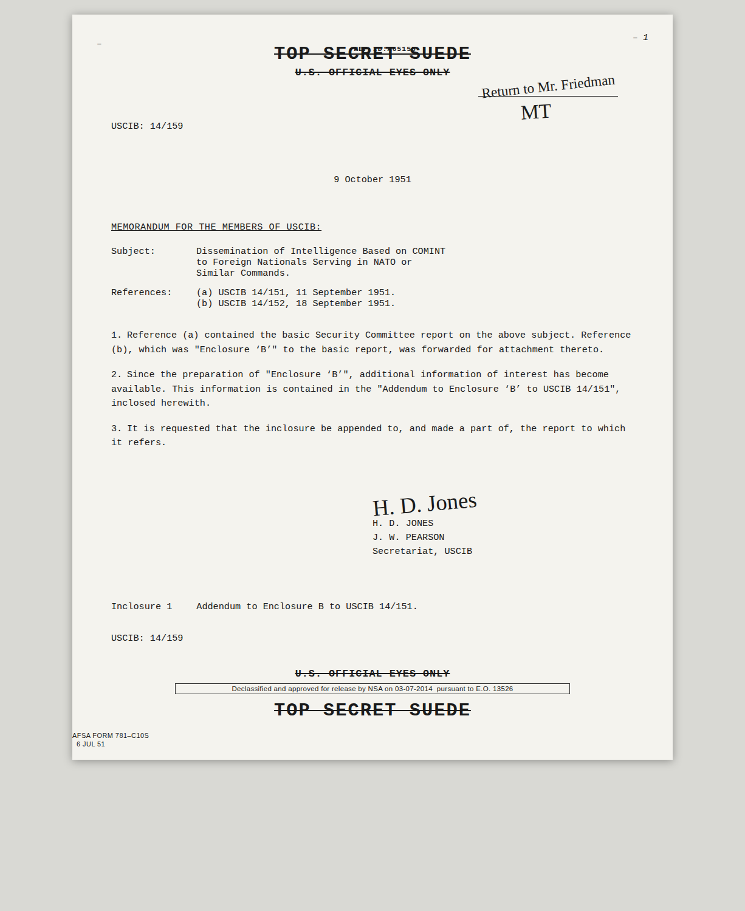–
– 1
TOP SECRET SUEDE REF ID:A65155
U.S. OFFICIAL EYES ONLY
Return to Mr. Friedman
MT
USCIB: 14/159
9 October 1951
MEMORANDUM FOR THE MEMBERS OF USCIB:
| Subject: | Dissemination of Intelligence Based on COMINT to Foreign Nationals Serving in NATO or Similar Commands. |
| References: | (a) USCIB 14/151, 11 September 1951. (b) USCIB 14/152, 18 September 1951. |
1. Reference (a) contained the basic Security Committee report on the above subject. Reference (b), which was "Enclosure ‘B’" to the basic report, was forwarded for attachment thereto.
2. Since the preparation of "Enclosure ‘B’", additional information of interest has become available. This information is contained in the "Addendum to Enclosure ‘B’ to USCIB 14/151", inclosed herewith.
3. It is requested that the inclosure be appended to, and made a part of, the report to which it refers.
H. D. Jones
H. D. JONES
J. W. PEARSON
Secretariat, USCIB
Inclosure 1 Addendum to Enclosure B to USCIB 14/151.
USCIB: 14/159
U.S. OFFICIAL EYES ONLY
Declassified and approved for release by NSA on 03-07-2014 pursuant to E.O. 13526
TOP SECRET SUEDE
AFSA FORM 781–C10S
6 JUL 51